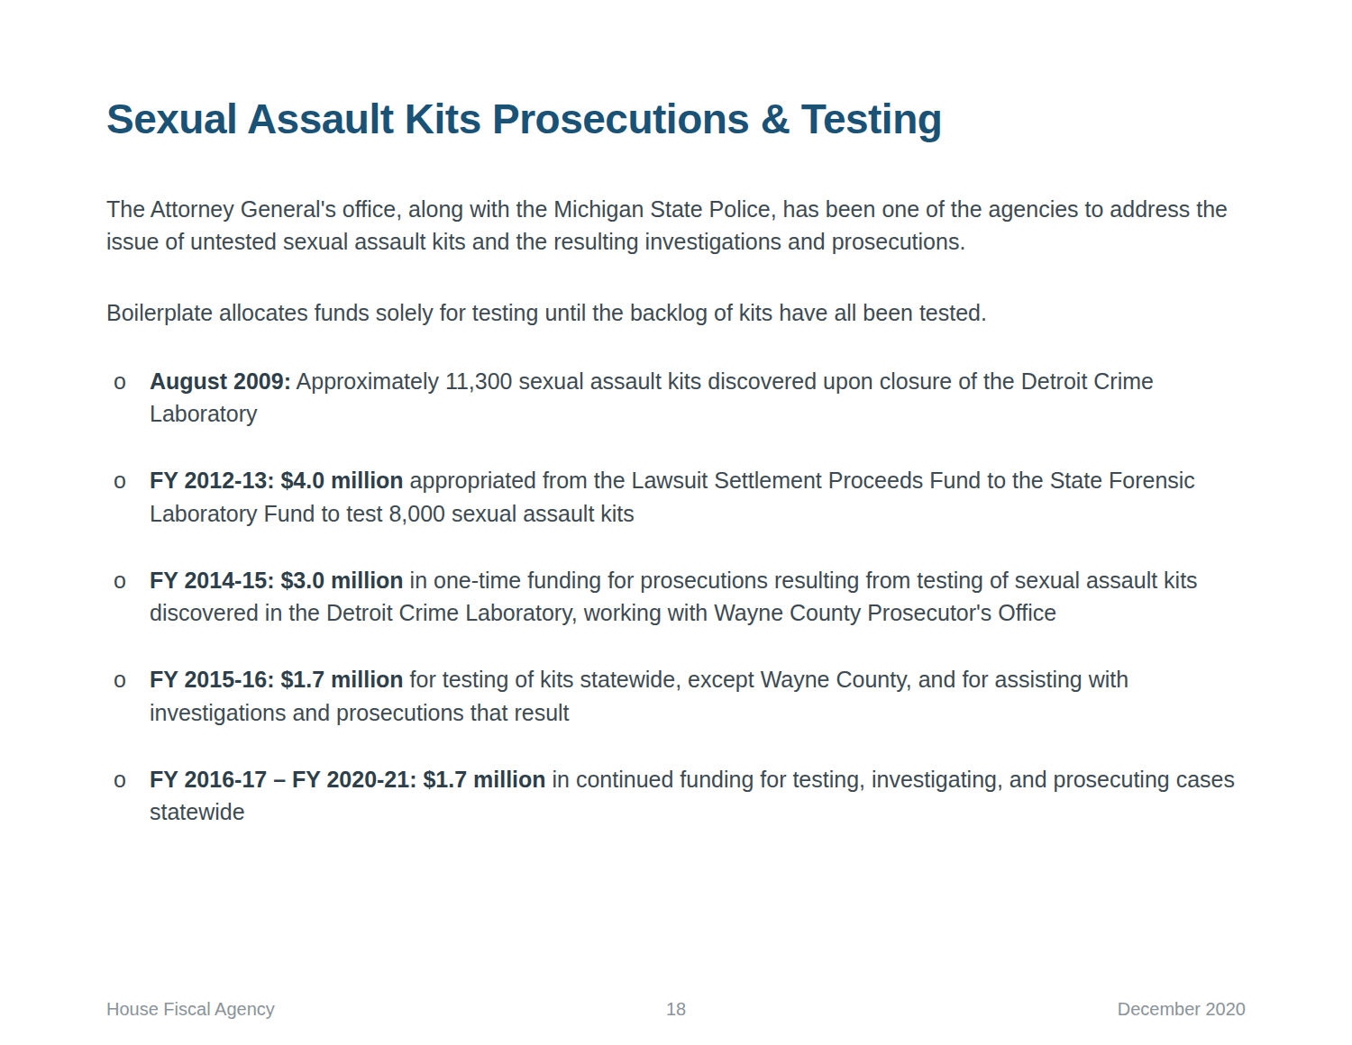Sexual Assault Kits Prosecutions & Testing
The Attorney General's office, along with the Michigan State Police, has been one of the agencies to address the issue of untested sexual assault kits and the resulting investigations and prosecutions.
Boilerplate allocates funds solely for testing until the backlog of kits have all been tested.
August 2009: Approximately 11,300 sexual assault kits discovered upon closure of the Detroit Crime Laboratory
FY 2012-13: $4.0 million appropriated from the Lawsuit Settlement Proceeds Fund to the State Forensic Laboratory Fund to test 8,000 sexual assault kits
FY 2014-15: $3.0 million in one-time funding for prosecutions resulting from testing of sexual assault kits discovered in the Detroit Crime Laboratory, working with Wayne County Prosecutor's Office
FY 2015-16: $1.7 million for testing of kits statewide, except Wayne County, and for assisting with investigations and prosecutions that result
FY 2016-17 – FY 2020-21: $1.7 million in continued funding for testing, investigating, and prosecuting cases statewide
House Fiscal Agency 18 December 2020